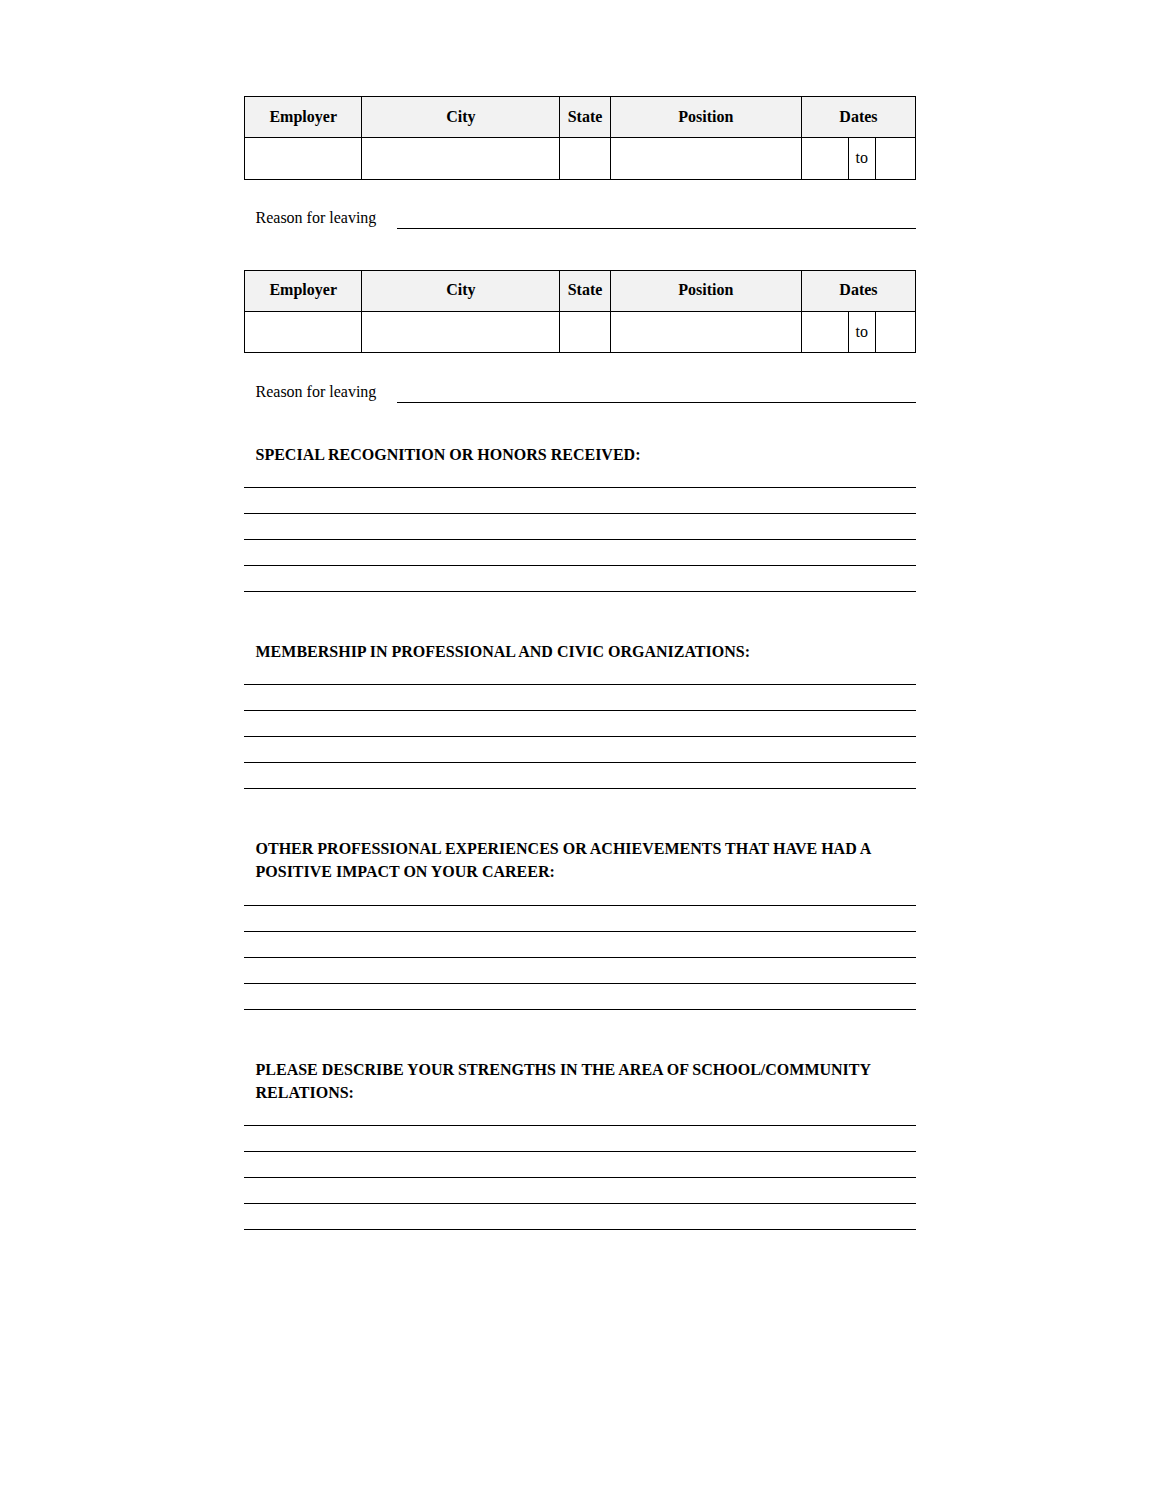| Employer | City | State | Position | Dates |
| --- | --- | --- | --- | --- |
| | | | | | to | |
Reason for leaving
| Employer | City | State | Position | Dates |
| --- | --- | --- | --- | --- |
| | | | | | to | |
Reason for leaving
Special Recognition or Honors Received:
Membership in Professional and Civic Organizations:
Other Professional Experiences or Achievements That Have Had a Positive Impact on Your Career:
Please Describe Your Strengths in the Area of School/Community Relations: